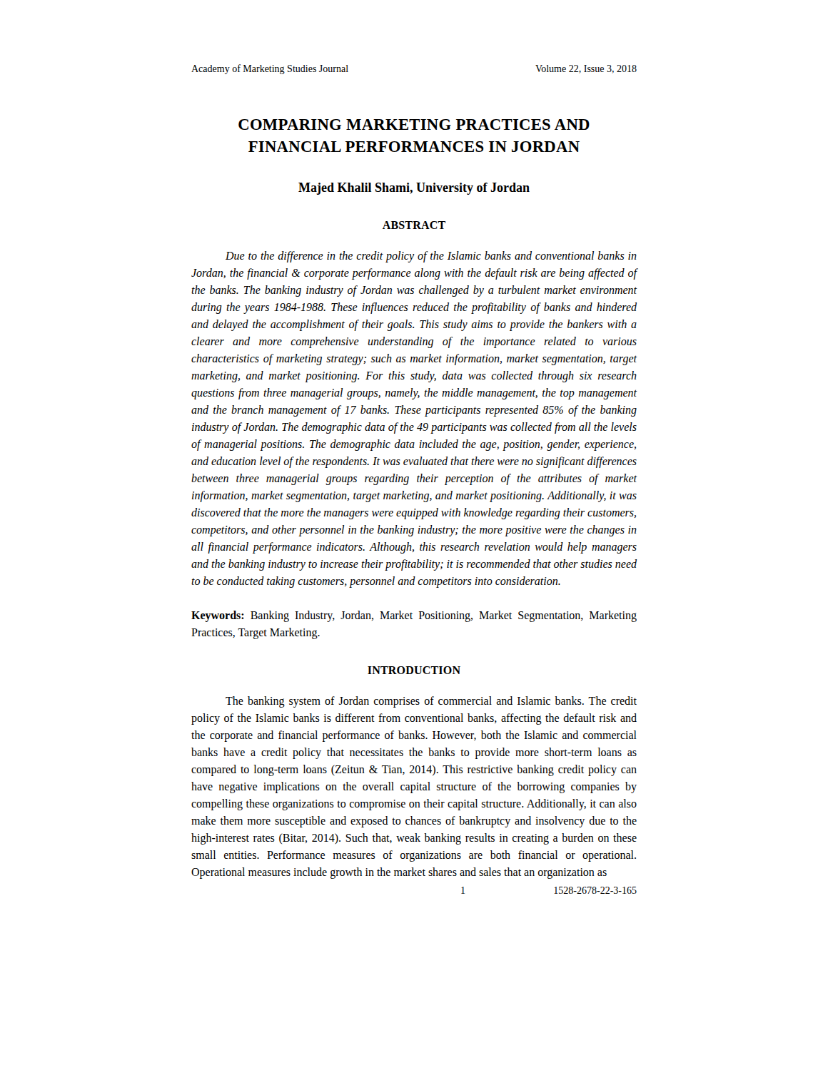Academy of Marketing Studies Journal Volume 22, Issue 3, 2018
COMPARING MARKETING PRACTICES AND
FINANCIAL PERFORMANCES IN JORDAN
Majed Khalil Shami, University of Jordan
ABSTRACT
Due to the difference in the credit policy of the Islamic banks and conventional banks in Jordan, the financial & corporate performance along with the default risk are being affected of the banks. The banking industry of Jordan was challenged by a turbulent market environment during the years 1984-1988. These influences reduced the profitability of banks and hindered and delayed the accomplishment of their goals. This study aims to provide the bankers with a clearer and more comprehensive understanding of the importance related to various characteristics of marketing strategy; such as market information, market segmentation, target marketing, and market positioning. For this study, data was collected through six research questions from three managerial groups, namely, the middle management, the top management and the branch management of 17 banks. These participants represented 85% of the banking industry of Jordan. The demographic data of the 49 participants was collected from all the levels of managerial positions. The demographic data included the age, position, gender, experience, and education level of the respondents. It was evaluated that there were no significant differences between three managerial groups regarding their perception of the attributes of market information, market segmentation, target marketing, and market positioning. Additionally, it was discovered that the more the managers were equipped with knowledge regarding their customers, competitors, and other personnel in the banking industry; the more positive were the changes in all financial performance indicators. Although, this research revelation would help managers and the banking industry to increase their profitability; it is recommended that other studies need to be conducted taking customers, personnel and competitors into consideration.
Keywords: Banking Industry, Jordan, Market Positioning, Market Segmentation, Marketing Practices, Target Marketing.
INTRODUCTION
The banking system of Jordan comprises of commercial and Islamic banks. The credit policy of the Islamic banks is different from conventional banks, affecting the default risk and the corporate and financial performance of banks. However, both the Islamic and commercial banks have a credit policy that necessitates the banks to provide more short-term loans as compared to long-term loans (Zeitun & Tian, 2014). This restrictive banking credit policy can have negative implications on the overall capital structure of the borrowing companies by compelling these organizations to compromise on their capital structure. Additionally, it can also make them more susceptible and exposed to chances of bankruptcy and insolvency due to the high-interest rates (Bitar, 2014). Such that, weak banking results in creating a burden on these small entities. Performance measures of organizations are both financial or operational. Operational measures include growth in the market shares and sales that an organization as
1 1528-2678-22-3-165